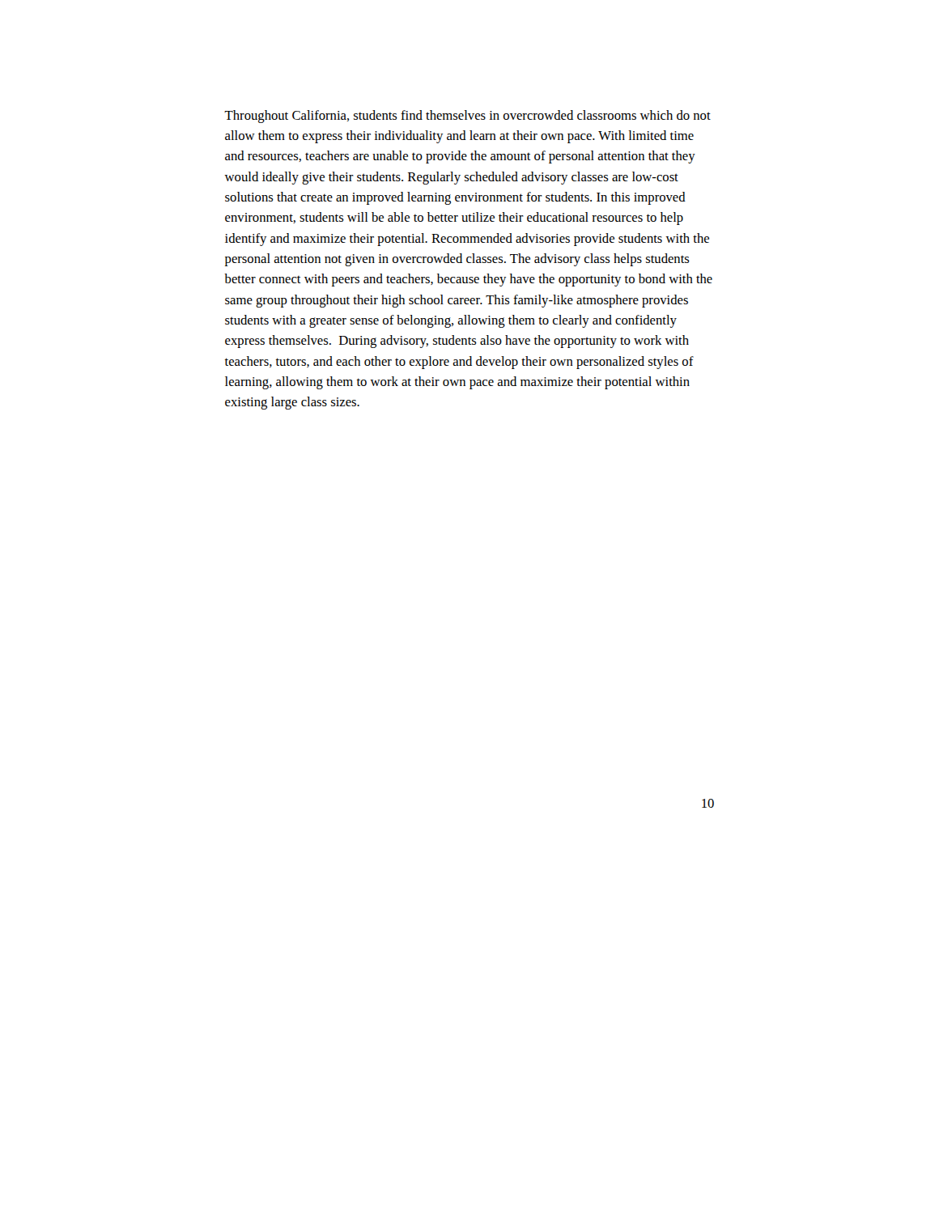Throughout California, students find themselves in overcrowded classrooms which do not allow them to express their individuality and learn at their own pace. With limited time and resources, teachers are unable to provide the amount of personal attention that they would ideally give their students. Regularly scheduled advisory classes are low-cost solutions that create an improved learning environment for students. In this improved environment, students will be able to better utilize their educational resources to help identify and maximize their potential. Recommended advisories provide students with the personal attention not given in overcrowded classes. The advisory class helps students better connect with peers and teachers, because they have the opportunity to bond with the same group throughout their high school career. This family-like atmosphere provides students with a greater sense of belonging, allowing them to clearly and confidently express themselves. During advisory, students also have the opportunity to work with teachers, tutors, and each other to explore and develop their own personalized styles of learning, allowing them to work at their own pace and maximize their potential within existing large class sizes.
10